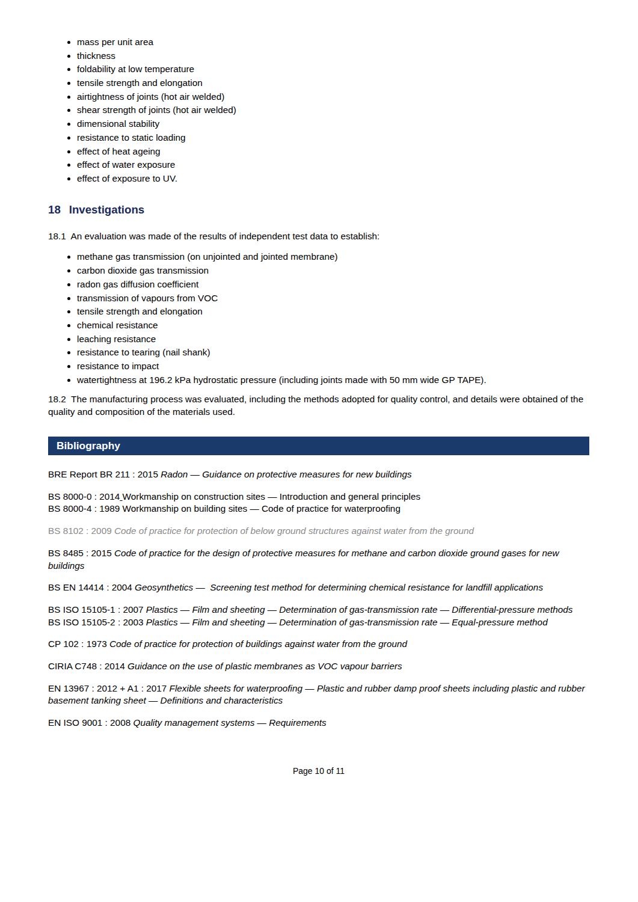mass per unit area
thickness
foldability at low temperature
tensile strength and elongation
airtightness of joints (hot air welded)
shear strength of joints (hot air welded)
dimensional stability
resistance to static loading
effect of heat ageing
effect of water exposure
effect of exposure to UV.
18 Investigations
18.1 An evaluation was made of the results of independent test data to establish:
methane gas transmission (on unjointed and jointed membrane)
carbon dioxide gas transmission
radon gas diffusion coefficient
transmission of vapours from VOC
tensile strength and elongation
chemical resistance
leaching resistance
resistance to tearing (nail shank)
resistance to impact
watertightness at 196.2 kPa hydrostatic pressure (including joints made with 50 mm wide GP TAPE).
18.2 The manufacturing process was evaluated, including the methods adopted for quality control, and details were obtained of the quality and composition of the materials used.
Bibliography
BRE Report BR 211 : 2015 Radon — Guidance on protective measures for new buildings
BS 8000-0 : 2014 Workmanship on construction sites — Introduction and general principles
BS 8000-4 : 1989 Workmanship on building sites — Code of practice for waterproofing
BS 8102 : 2009 Code of practice for protection of below ground structures against water from the ground
BS 8485 : 2015 Code of practice for the design of protective measures for methane and carbon dioxide ground gases for new buildings
BS EN 14414 : 2004 Geosynthetics — Screening test method for determining chemical resistance for landfill applications
BS ISO 15105-1 : 2007 Plastics — Film and sheeting — Determination of gas-transmission rate — Differential-pressure methods
BS ISO 15105-2 : 2003 Plastics — Film and sheeting — Determination of gas-transmission rate — Equal-pressure method
CP 102 : 1973 Code of practice for protection of buildings against water from the ground
CIRIA C748 : 2014 Guidance on the use of plastic membranes as VOC vapour barriers
EN 13967 : 2012 + A1 : 2017 Flexible sheets for waterproofing — Plastic and rubber damp proof sheets including plastic and rubber basement tanking sheet — Definitions and characteristics
EN ISO 9001 : 2008 Quality management systems — Requirements
Page 10 of 11